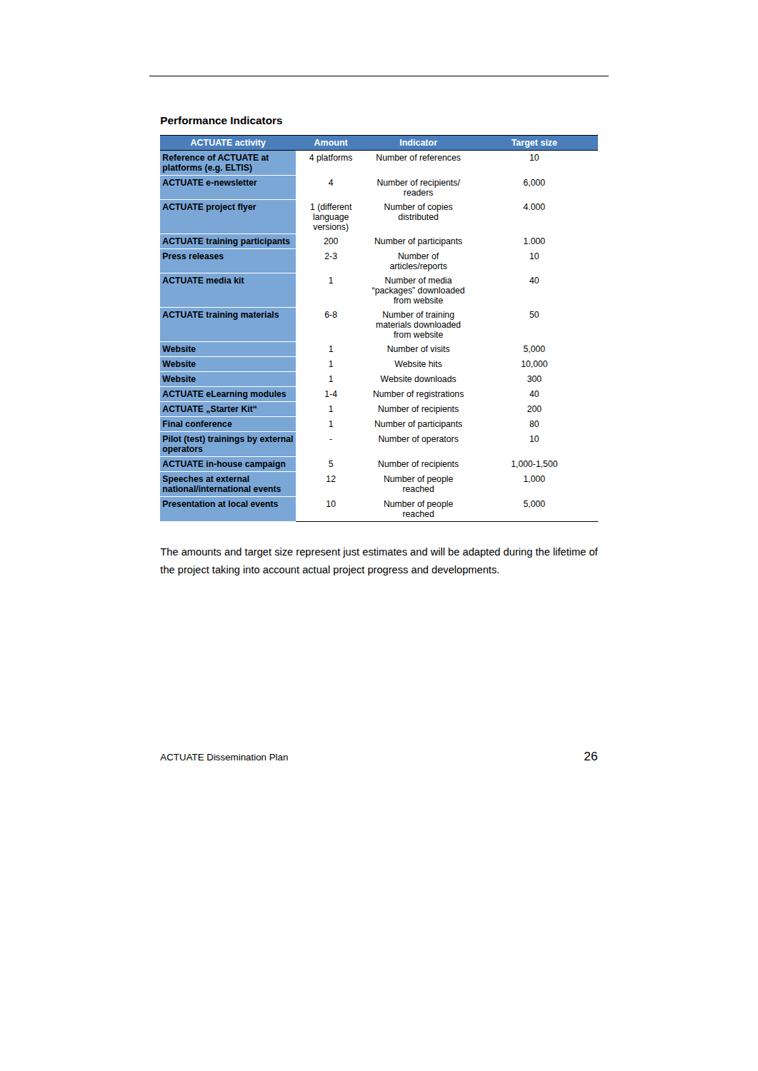Performance Indicators
| ACTUATE activity | Amount | Indicator | Target size |
| --- | --- | --- | --- |
| Reference of ACTUATE at platforms (e.g. ELTIS) | 4 platforms | Number of references | 10 |
| ACTUATE e-newsletter | 4 | Number of recipients/ readers | 6,000 |
| ACTUATE project flyer | 1 (different language versions) | Number of copies distributed | 4.000 |
| ACTUATE training participants | 200 | Number of participants | 1.000 |
| Press releases | 2-3 | Number of articles/reports | 10 |
| ACTUATE media kit | 1 | Number of media “packages” downloaded from website | 40 |
| ACTUATE training materials | 6-8 | Number of training materials downloaded from website | 50 |
| Website | 1 | Number of visits | 5,000 |
| Website | 1 | Website hits | 10,000 |
| Website | 1 | Website downloads | 300 |
| ACTUATE eLearning modules | 1-4 | Number of registrations | 40 |
| ACTUATE „Starter Kit“ | 1 | Number of recipients | 200 |
| Final conference | 1 | Number of participants | 80 |
| Pilot (test) trainings by external operators | - | Number of operators | 10 |
| ACTUATE in-house campaign | 5 | Number of recipients | 1,000-1,500 |
| Speeches at external national/international events | 12 | Number of people reached | 1,000 |
| Presentation at local events | 10 | Number of people reached | 5,000 |
The amounts and target size represent just estimates and will be adapted during the lifetime of the project taking into account actual project progress and developments.
ACTUATE Dissemination Plan 26